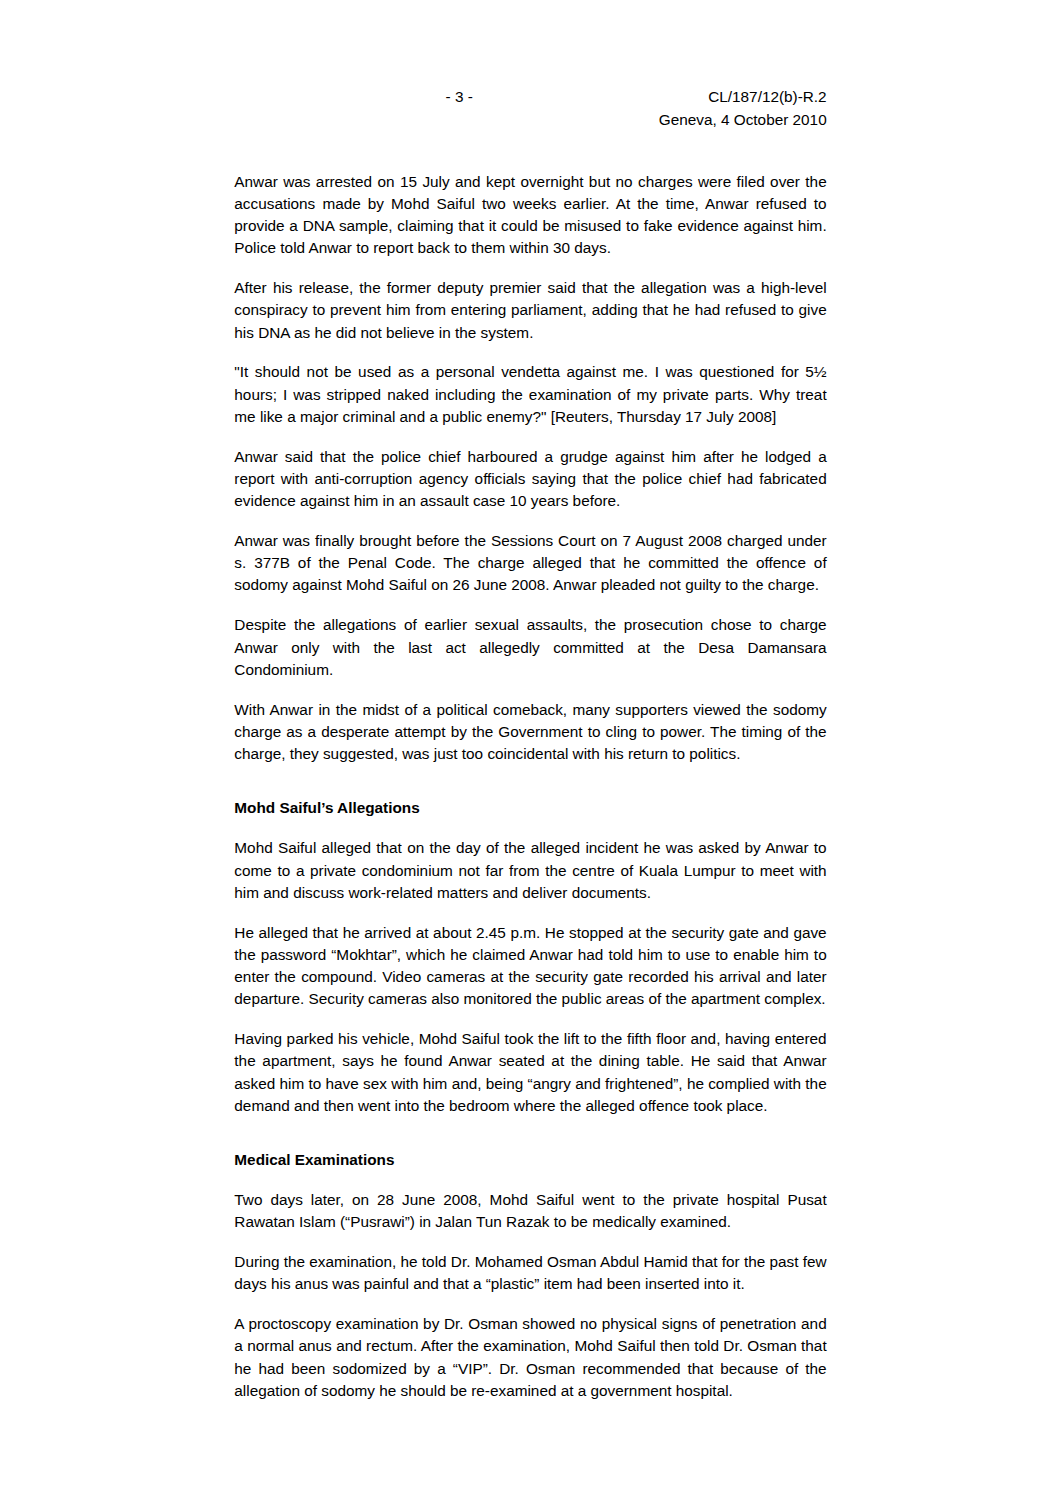- 3 -
CL/187/12(b)-R.2 Geneva, 4 October 2010
Anwar was arrested on 15 July and kept overnight but no charges were filed over the accusations made by Mohd Saiful two weeks earlier. At the time, Anwar refused to provide a DNA sample, claiming that it could be misused to fake evidence against him. Police told Anwar to report back to them within 30 days.
After his release, the former deputy premier said that the allegation was a high-level conspiracy to prevent him from entering parliament, adding that he had refused to give his DNA as he did not believe in the system.
"It should not be used as a personal vendetta against me. I was questioned for 5½ hours; I was stripped naked including the examination of my private parts. Why treat me like a major criminal and a public enemy?" [Reuters, Thursday 17 July 2008]
Anwar said that the police chief harboured a grudge against him after he lodged a report with anti-corruption agency officials saying that the police chief had fabricated evidence against him in an assault case 10 years before.
Anwar was finally brought before the Sessions Court on 7 August 2008 charged under s. 377B of the Penal Code. The charge alleged that he committed the offence of sodomy against Mohd Saiful on 26 June 2008. Anwar pleaded not guilty to the charge.
Despite the allegations of earlier sexual assaults, the prosecution chose to charge Anwar only with the last act allegedly committed at the Desa Damansara Condominium.
With Anwar in the midst of a political comeback, many supporters viewed the sodomy charge as a desperate attempt by the Government to cling to power. The timing of the charge, they suggested, was just too coincidental with his return to politics.
Mohd Saiful’s Allegations
Mohd Saiful alleged that on the day of the alleged incident he was asked by Anwar to come to a private condominium not far from the centre of Kuala Lumpur to meet with him and discuss work-related matters and deliver documents.
He alleged that he arrived at about 2.45 p.m. He stopped at the security gate and gave the password “Mokhtar”, which he claimed Anwar had told him to use to enable him to enter the compound. Video cameras at the security gate recorded his arrival and later departure. Security cameras also monitored the public areas of the apartment complex.
Having parked his vehicle, Mohd Saiful took the lift to the fifth floor and, having entered the apartment, says he found Anwar seated at the dining table. He said that Anwar asked him to have sex with him and, being “angry and frightened”, he complied with the demand and then went into the bedroom where the alleged offence took place.
Medical Examinations
Two days later, on 28 June 2008, Mohd Saiful went to the private hospital Pusat Rawatan Islam (“Pusrawi”) in Jalan Tun Razak to be medically examined.
During the examination, he told Dr. Mohamed Osman Abdul Hamid that for the past few days his anus was painful and that a “plastic” item had been inserted into it.
A proctoscopy examination by Dr. Osman showed no physical signs of penetration and a normal anus and rectum. After the examination, Mohd Saiful then told Dr. Osman that he had been sodomized by a “VIP”. Dr. Osman recommended that because of the allegation of sodomy he should be re-examined at a government hospital.